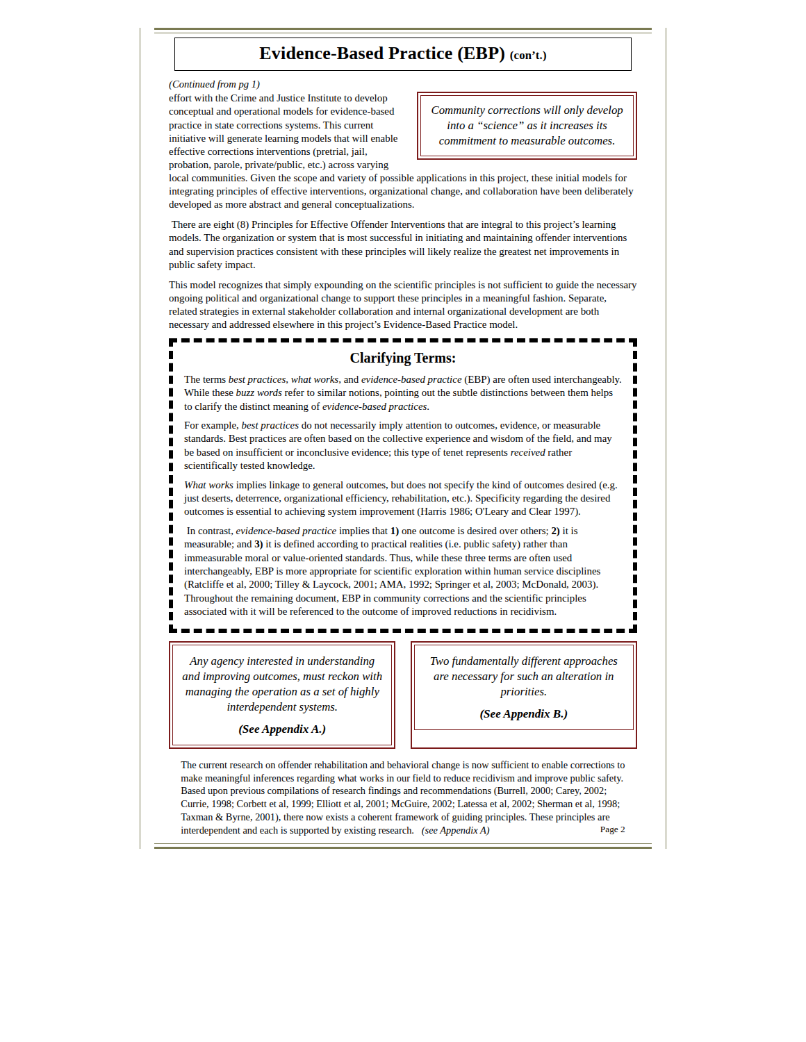Evidence-Based Practice (EBP) (con’t.)
(Continued from pg 1)
Community corrections will only develop into a “science” as it increases its commitment to measurable outcomes.
effort with the Crime and Justice Institute to develop conceptual and operational models for evidence-based practice in state corrections systems. This current initiative will generate learning models that will enable effective corrections interventions (pretrial, jail, probation, parole, private/public, etc.) across varying local communities. Given the scope and variety of possible applications in this project, these initial models for integrating principles of effective interventions, organizational change, and collaboration have been deliberately developed as more abstract and general conceptualizations.
There are eight (8) Principles for Effective Offender Interventions that are integral to this project’s learning models. The organization or system that is most successful in initiating and maintaining offender interventions and supervision practices consistent with these principles will likely realize the greatest net improvements in public safety impact.
This model recognizes that simply expounding on the scientific principles is not sufficient to guide the necessary ongoing political and organizational change to support these principles in a meaningful fashion. Separate, related strategies in external stakeholder collaboration and internal organizational development are both necessary and addressed elsewhere in this project’s Evidence-Based Practice model.
Clarifying Terms:
The terms best practices, what works, and evidence-based practice (EBP) are often used interchangeably. While these buzz words refer to similar notions, pointing out the subtle distinctions between them helps to clarify the distinct meaning of evidence-based practices.
For example, best practices do not necessarily imply attention to outcomes, evidence, or measurable standards. Best practices are often based on the collective experience and wisdom of the field, and may be based on insufficient or inconclusive evidence; this type of tenet represents received rather scientifically tested knowledge.
What works implies linkage to general outcomes, but does not specify the kind of outcomes desired (e.g. just deserts, deterrence, organizational efficiency, rehabilitation, etc.). Specificity regarding the desired outcomes is essential to achieving system improvement (Harris 1986; O'Leary and Clear 1997).
In contrast, evidence-based practice implies that 1) one outcome is desired over others; 2) it is measurable; and 3) it is defined according to practical realities (i.e. public safety) rather than immeasurable moral or value-oriented standards. Thus, while these three terms are often used interchangeably, EBP is more appropriate for scientific exploration within human service disciplines (Ratcliffe et al, 2000; Tilley & Laycock, 2001; AMA, 1992; Springer et al, 2003; McDonald, 2003). Throughout the remaining document, EBP in community corrections and the scientific principles associated with it will be referenced to the outcome of improved reductions in recidivism.
Any agency interested in understanding and improving outcomes, must reckon with managing the operation as a set of highly interdependent systems. (See Appendix A.)
Two fundamentally different approaches are necessary for such an alteration in priorities. (See Appendix B.)
The current research on offender rehabilitation and behavioral change is now sufficient to enable corrections to make meaningful inferences regarding what works in our field to reduce recidivism and improve public safety. Based upon previous compilations of research findings and recommendations (Burrell, 2000; Carey, 2002; Currie, 1998; Corbett et al, 1999; Elliott et al, 2001; McGuire, 2002; Latessa et al, 2002; Sherman et al, 1998; Taxman & Byrne, 2001), there now exists a coherent framework of guiding principles. These principles are interdependent and each is supported by existing research. (see Appendix A)
Page 2